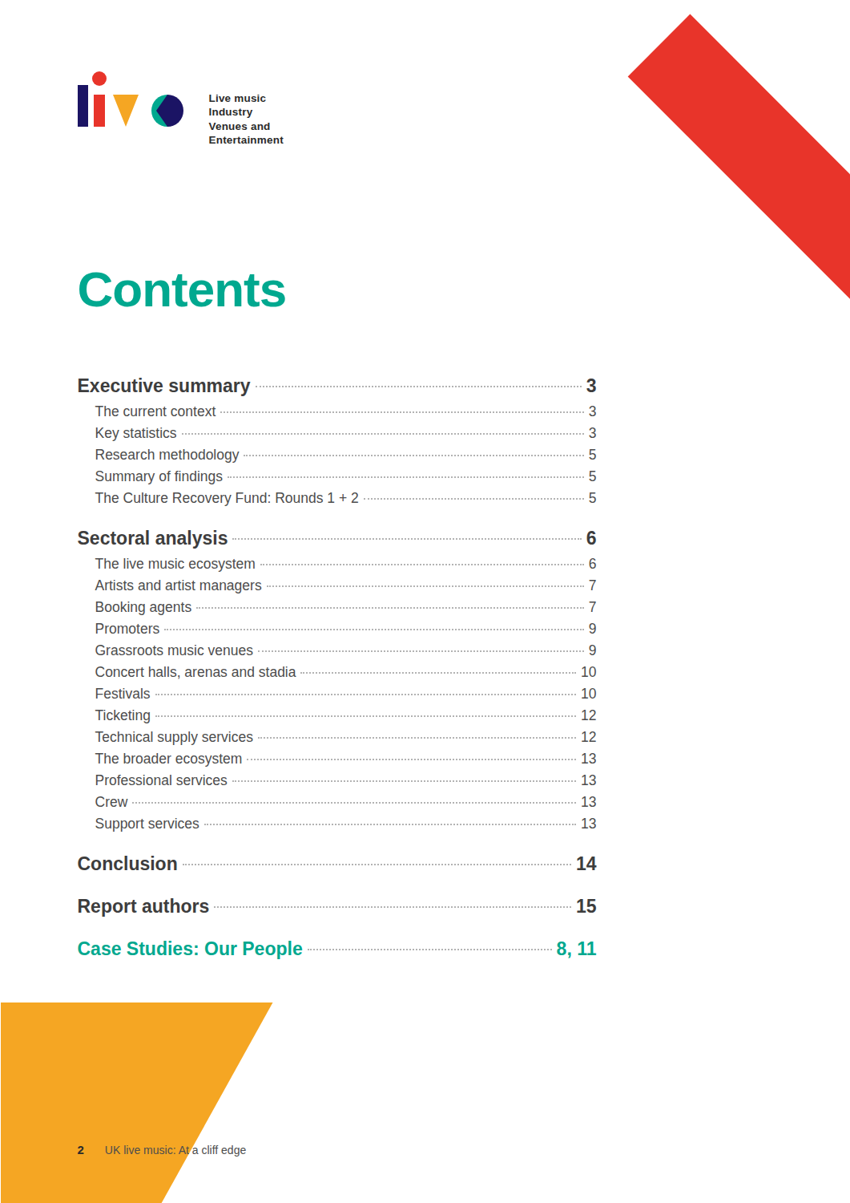Live music
Industry
Venues and
Entertainment
Contents
Executive summary 3
The current context 3
Key statistics 3
Research methodology 5
Summary of findings 5
The Culture Recovery Fund: Rounds 1 + 2 5
Sectoral analysis 6
The live music ecosystem 6
Artists and artist managers 7
Booking agents 7
Promoters 9
Grassroots music venues 9
Concert halls, arenas and stadia 10
Festivals 10
Ticketing 12
Technical supply services 12
The broader ecosystem 13
Professional services 13
Crew 13
Support services 13
Conclusion 14
Report authors 15
Case Studies: Our People 8, 11
2 UK live music: At a cliff edge